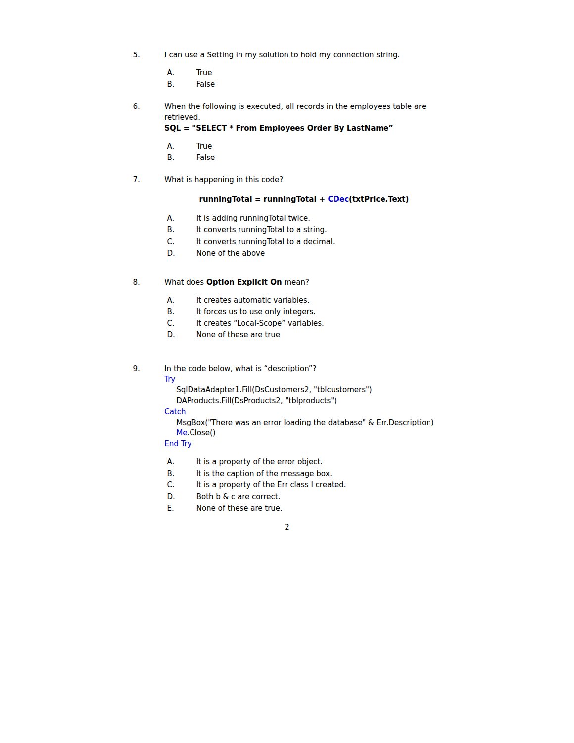5. I can use a Setting in my solution to hold my connection string.
A. True
B. False
6. When the following is executed, all records in the employees table are retrieved. SQL = "SELECT * From Employees Order By LastName”
A. True
B. False
7. What is happening in this code?
runningTotal = runningTotal + CDec(txtPrice.Text)
A. It is adding runningTotal twice.
B. It converts runningTotal to a string.
C. It converts runningTotal to a decimal.
D. None of the above
8. What does Option Explicit On mean?
A. It creates automatic variables.
B. It forces us to use only integers.
C. It creates “Local-Scope” variables.
D. None of these are true
9. In the code below, what is “description”?
Try SqlDataAdapter1.Fill(DsCustomers2, "tblcustomers") DAProducts.Fill(DsProducts2, "tblproducts") Catch MsgBox("There was an error loading the database" & Err.Description) Me.Close() End Try
A. It is a property of the error object.
B. It is the caption of the message box.
C. It is a property of the Err class I created.
D. Both b & c are correct.
E. None of these are true.
2